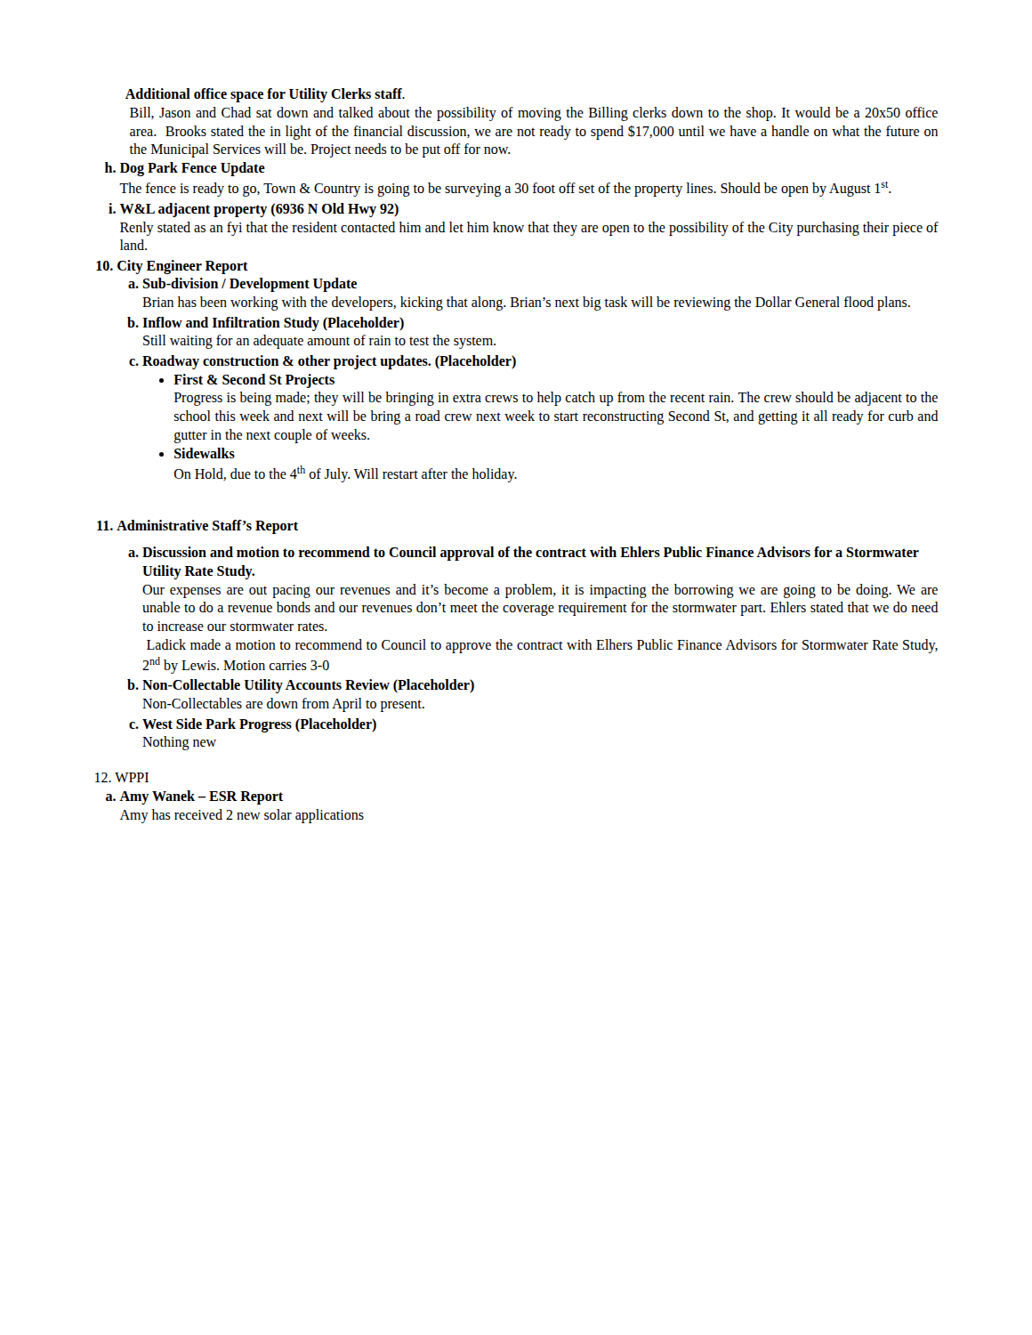Additional office space for Utility Clerks staff.
Bill, Jason and Chad sat down and talked about the possibility of moving the Billing clerks down to the shop. It would be a 20x50 office area. Brooks stated the in light of the financial discussion, we are not ready to spend $17,000 until we have a handle on what the future on the Municipal Services will be. Project needs to be put off for now.
Dog Park Fence Update The fence is ready to go, Town & Country is going to be surveying a 30 foot off set of the property lines. Should be open by August 1st.
W&L adjacent property (6936 N Old Hwy 92) Renly stated as an fyi that the resident contacted him and let him know that they are open to the possibility of the City purchasing their piece of land.
City Engineer Report
Sub-division / Development Update Brian has been working with the developers, kicking that along. Brian’s next big task will be reviewing the Dollar General flood plans.
Inflow and Infiltration Study (Placeholder) Still waiting for an adequate amount of rain to test the system.
Roadway construction & other project updates. (Placeholder)
First & Second St Projects Progress is being made; they will be bringing in extra crews to help catch up from the recent rain. The crew should be adjacent to the school this week and next will be bring a road crew next week to start reconstructing Second St, and getting it all ready for curb and gutter in the next couple of weeks.
Sidewalks On Hold, due to the 4th of July. Will restart after the holiday.
Administrative Staff’s Report
Discussion and motion to recommend to Council approval of the contract with Ehlers Public Finance Advisors for a Stormwater Utility Rate Study. Our expenses are out pacing our revenues and it’s become a problem, it is impacting the borrowing we are going to be doing. We are unable to do a revenue bonds and our revenues don’t meet the coverage requirement for the stormwater part. Ehlers stated that we do need to increase our stormwater rates. Ladick made a motion to recommend to Council to approve the contract with Elhers Public Finance Advisors for Stormwater Rate Study, 2nd by Lewis. Motion carries 3-0
Non-Collectable Utility Accounts Review (Placeholder) Non-Collectables are down from April to present.
West Side Park Progress (Placeholder) Nothing new
12. WPPI
Amy Wanek – ESR Report Amy has received 2 new solar applications